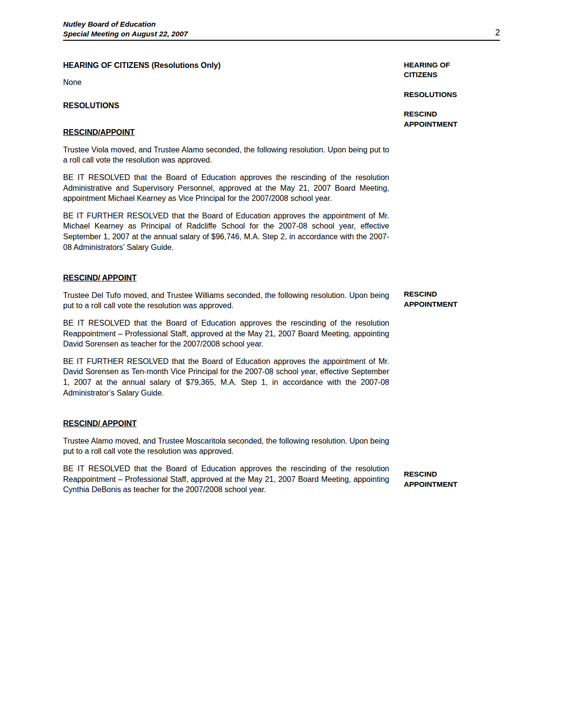Nutley Board of Education
Special Meeting on August 22, 2007
2
HEARING OF CITIZENS (Resolutions Only)
None
RESOLUTIONS
RESCIND/APPOINT
Trustee Viola moved, and Trustee Alamo seconded, the following resolution. Upon being put to a roll call vote the resolution was approved.
BE IT RESOLVED that the Board of Education approves the rescinding of the resolution Administrative and Supervisory Personnel, approved at the May 21, 2007 Board Meeting, appointment Michael Kearney as Vice Principal for the 2007/2008 school year.
BE IT FURTHER RESOLVED that the Board of Education approves the appointment of Mr. Michael Kearney as Principal of Radcliffe School for the 2007-08 school year, effective September 1, 2007 at the annual salary of $96,746, M.A. Step 2, in accordance with the 2007-08 Administrators’ Salary Guide.
RESCIND/ APPOINT
Trustee Del Tufo moved, and Trustee Williams seconded, the following resolution. Upon being put to a roll call vote the resolution was approved.
BE IT RESOLVED that the Board of Education approves the rescinding of the resolution Reappointment – Professional Staff, approved at the May 21, 2007 Board Meeting, appointing David Sorensen as teacher for the 2007/2008 school year.
BE IT FURTHER RESOLVED that the Board of Education approves the appointment of Mr. David Sorensen as Ten-month Vice Principal for the 2007-08 school year, effective September 1, 2007 at the annual salary of $79,365, M.A. Step 1, in accordance with the 2007-08 Administrator’s Salary Guide.
RESCIND/ APPOINT
Trustee Alamo moved, and Trustee Moscaritola seconded, the following resolution. Upon being put to a roll call vote the resolution was approved.
BE IT RESOLVED that the Board of Education approves the rescinding of the resolution Reappointment – Professional Staff, approved at the May 21, 2007 Board Meeting, appointing Cynthia DeBonis as teacher for the 2007/2008 school year.
HEARING OF
CITIZENS
RESOLUTIONS
RESCIND
APPOINTMENT
RESCIND
APPOINTMENT
RESCIND
APPOINTMENT